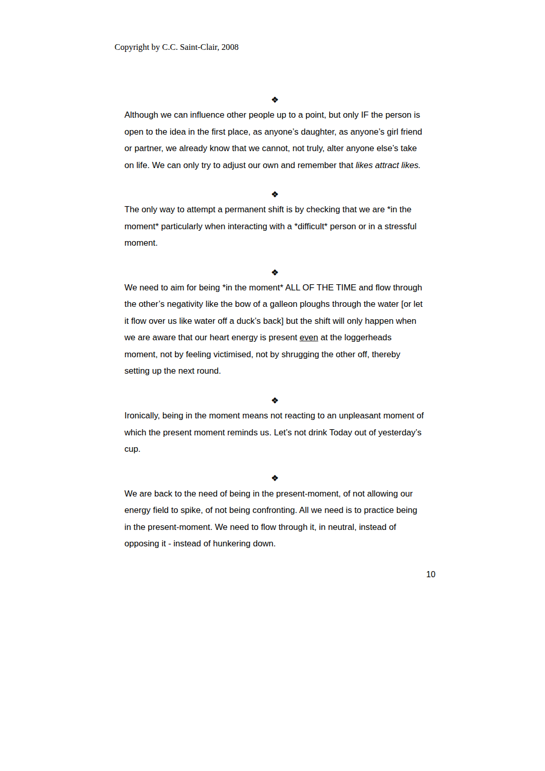Copyright by C.C. Saint-Clair, 2008
❖
Although we can influence other people up to a point, but only IF the person is open to the idea in the first place, as anyone’s daughter, as anyone’s girl friend or partner, we already know that we cannot, not truly, alter anyone else’s take on life. We can only try to adjust our own and remember that likes attract likes.
❖
The only way to attempt a permanent shift is by checking that we are *in the moment* particularly when interacting with a *difficult* person or in a stressful moment.
❖
We need to aim for being *in the moment* ALL OF THE TIME and flow through the other’s negativity like the bow of a galleon ploughs through the water [or let it flow over us like water off a duck’s back] but the shift will only happen when we are aware that our heart energy is present even at the loggerheads moment, not by feeling victimised, not by shrugging the other off, thereby setting up the next round.
❖
Ironically, being in the moment means not reacting to an unpleasant moment of which the present moment reminds us. Let’s not drink Today out of yesterday’s cup.
❖
We are back to the need of being in the present-moment, of not allowing our energy field to spike, of not being confronting. All we need is to practice being in the present-moment. We need to flow through it, in neutral, instead of opposing it - instead of hunkering down.
10